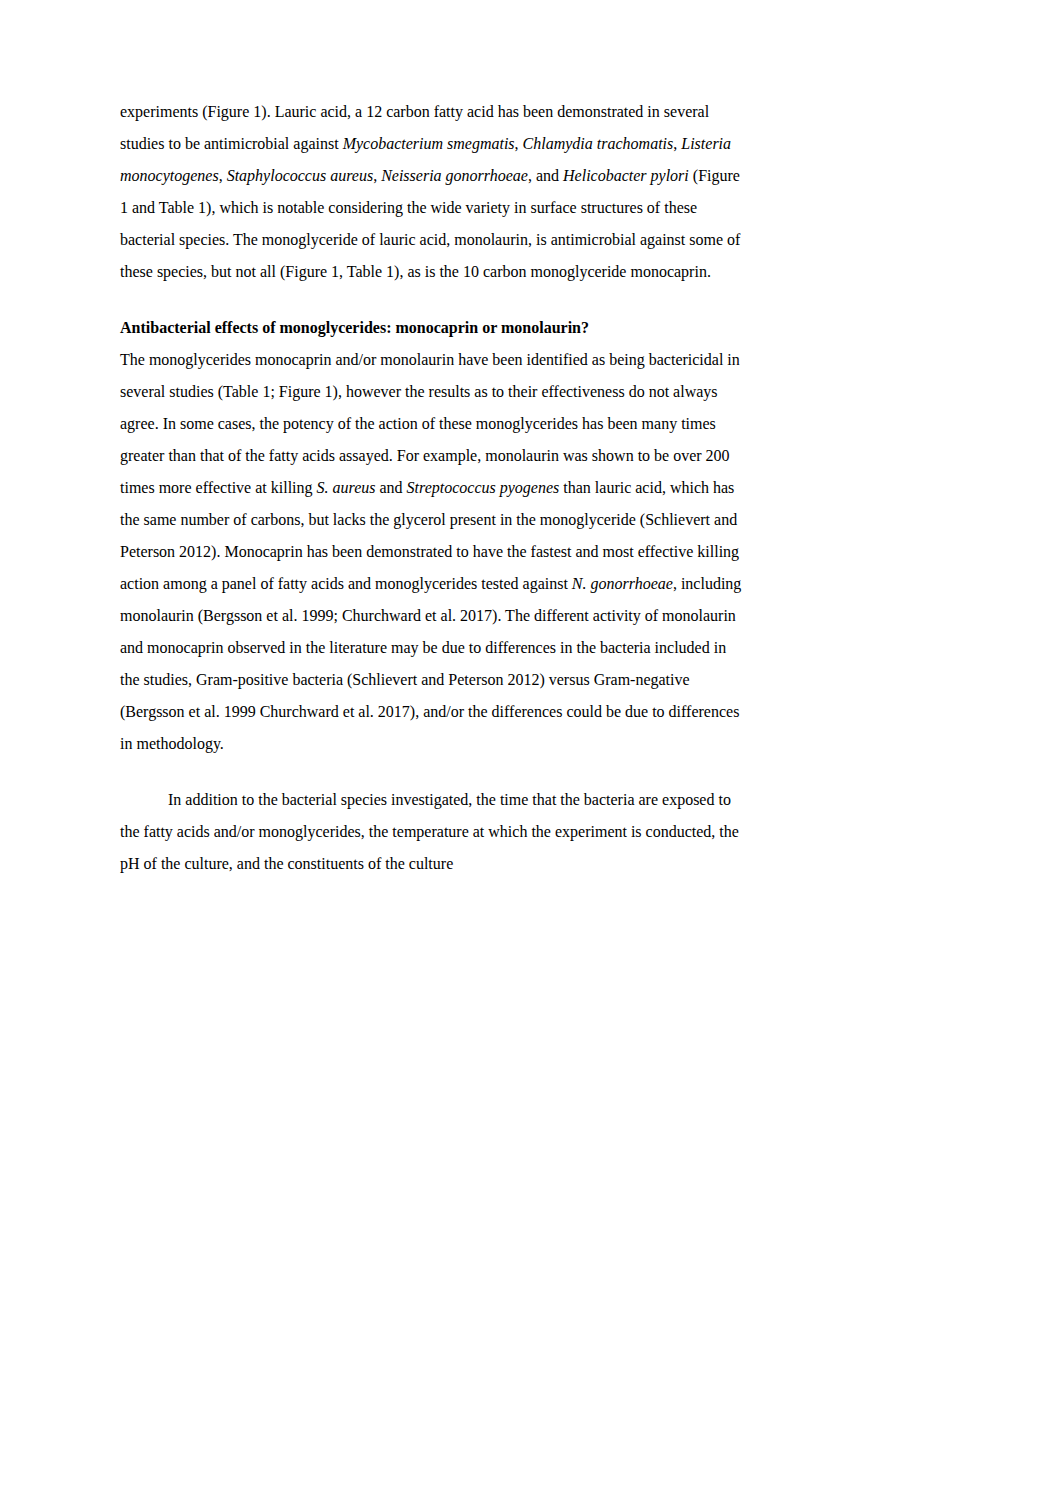experiments (Figure 1). Lauric acid, a 12 carbon fatty acid has been demonstrated in several studies to be antimicrobial against Mycobacterium smegmatis, Chlamydia trachomatis, Listeria monocytogenes, Staphylococcus aureus, Neisseria gonorrhoeae, and Helicobacter pylori (Figure 1 and Table 1), which is notable considering the wide variety in surface structures of these bacterial species. The monoglyceride of lauric acid, monolaurin, is antimicrobial against some of these species, but not all (Figure 1, Table 1), as is the 10 carbon monoglyceride monocaprin.
Antibacterial effects of monoglycerides: monocaprin or monolaurin?
The monoglycerides monocaprin and/or monolaurin have been identified as being bactericidal in several studies (Table 1; Figure 1), however the results as to their effectiveness do not always agree. In some cases, the potency of the action of these monoglycerides has been many times greater than that of the fatty acids assayed. For example, monolaurin was shown to be over 200 times more effective at killing S. aureus and Streptococcus pyogenes than lauric acid, which has the same number of carbons, but lacks the glycerol present in the monoglyceride (Schlievert and Peterson 2012). Monocaprin has been demonstrated to have the fastest and most effective killing action among a panel of fatty acids and monoglycerides tested against N. gonorrhoeae, including monolaurin (Bergsson et al. 1999; Churchward et al. 2017). The different activity of monolaurin and monocaprin observed in the literature may be due to differences in the bacteria included in the studies, Gram-positive bacteria (Schlievert and Peterson 2012) versus Gram-negative (Bergsson et al. 1999 Churchward et al. 2017), and/or the differences could be due to differences in methodology.
In addition to the bacterial species investigated, the time that the bacteria are exposed to the fatty acids and/or monoglycerides, the temperature at which the experiment is conducted, the pH of the culture, and the constituents of the culture